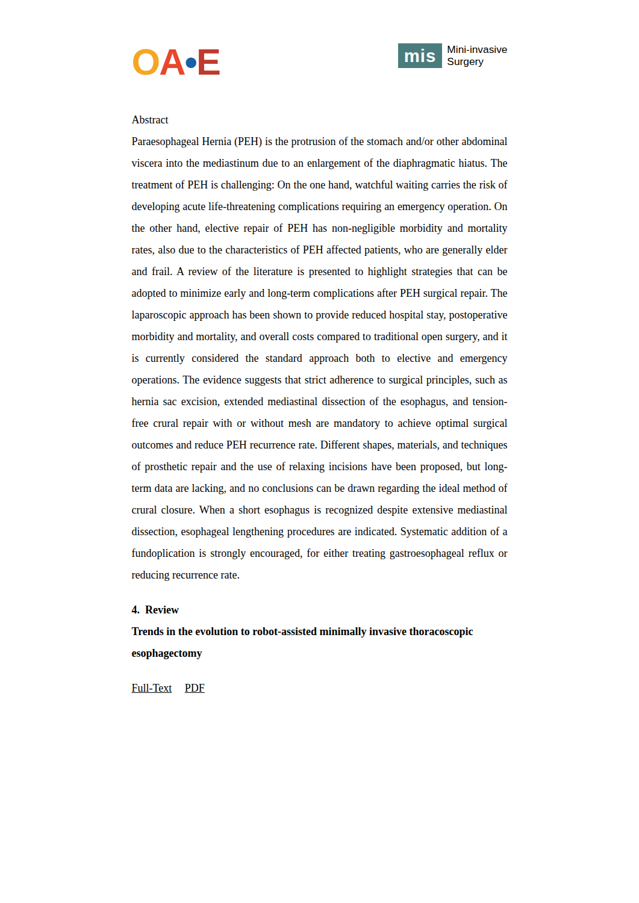OA•E
mis
Mini-invasive
Surgery
Abstract
Paraesophageal Hernia (PEH) is the protrusion of the stomach and/or other abdominal viscera into the mediastinum due to an enlargement of the diaphragmatic hiatus. The treatment of PEH is challenging: On the one hand, watchful waiting carries the risk of developing acute life-threatening complications requiring an emergency operation. On the other hand, elective repair of PEH has non-negligible morbidity and mortality rates, also due to the characteristics of PEH affected patients, who are generally elder and frail. A review of the literature is presented to highlight strategies that can be adopted to minimize early and long-term complications after PEH surgical repair. The laparoscopic approach has been shown to provide reduced hospital stay, postoperative morbidity and mortality, and overall costs compared to traditional open surgery, and it is currently considered the standard approach both to elective and emergency operations. The evidence suggests that strict adherence to surgical principles, such as hernia sac excision, extended mediastinal dissection of the esophagus, and tension-free crural repair with or without mesh are mandatory to achieve optimal surgical outcomes and reduce PEH recurrence rate. Different shapes, materials, and techniques of prosthetic repair and the use of relaxing incisions have been proposed, but long-term data are lacking, and no conclusions can be drawn regarding the ideal method of crural closure. When a short esophagus is recognized despite extensive mediastinal dissection, esophageal lengthening procedures are indicated. Systematic addition of a fundoplication is strongly encouraged, for either treating gastroesophageal reflux or reducing recurrence rate.
4. Review
Trends in the evolution to robot-assisted minimally invasive thoracoscopic esophagectomy
Full-Text PDF